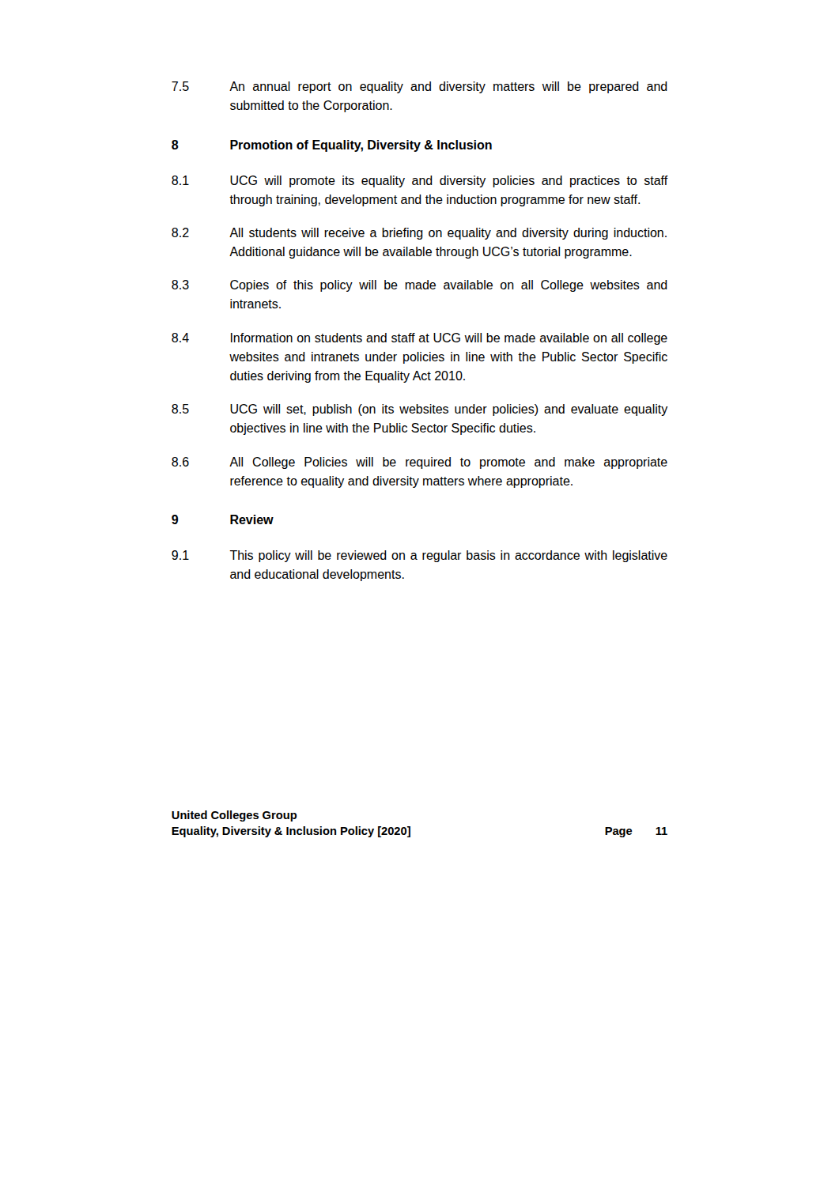7.5
An annual report on equality and diversity matters will be prepared and submitted to the Corporation.
8
Promotion of Equality, Diversity & Inclusion
8.1
UCG will promote its equality and diversity policies and practices to staff through training, development and the induction programme for new staff.
8.2
All students will receive a briefing on equality and diversity during induction. Additional guidance will be available through UCG’s tutorial programme.
8.3
Copies of this policy will be made available on all College websites and intranets.
8.4
Information on students and staff at UCG will be made available on all college websites and intranets under policies in line with the Public Sector Specific duties deriving from the Equality Act 2010.
8.5
UCG will set, publish (on its websites under policies) and evaluate equality objectives in line with the Public Sector Specific duties.
8.6
All College Policies will be required to promote and make appropriate reference to equality and diversity matters where appropriate.
9
Review
9.1
This policy will be reviewed on a regular basis in accordance with legislative and educational developments.
United Colleges Group
Equality, Diversity & Inclusion Policy [2020]
Page 11